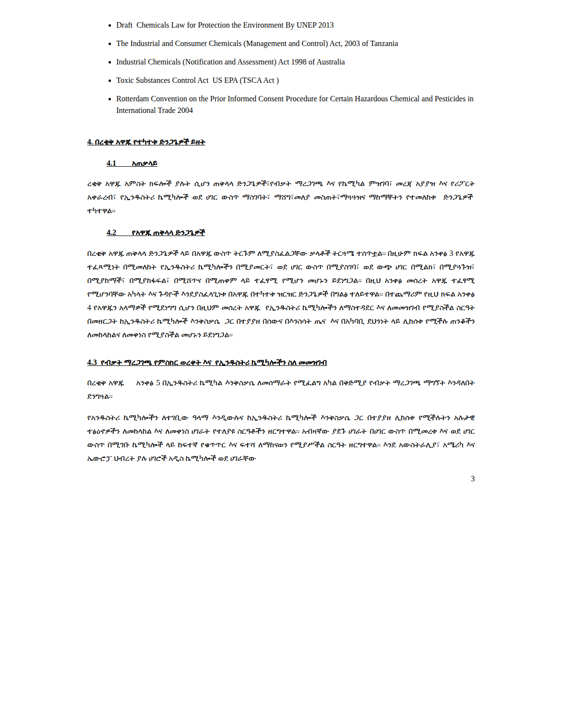Draft Chemicals Law for Protection the Environment By UNEP 2013
The Industrial and Consumer Chemicals (Management and Control) Act, 2003 of Tanzania
Industrial Chemicals (Notification and Assessment) Act 1998 of Australia
Toxic Substances Control Act US EPA (TSCA Act )
Rotterdam Convention on the Prior Informed Consent Procedure for Certain Hazardous Chemical and Pesticides in International Trade 2004
4. በረቂቅ አዋጁ የተካተቱ ድንጋጌዎች ይዘት
4.1 አጠቃላይ
ረቂቅ አዋጁ አምስት ክፍሎች ያሉት ሲሆን ጠቅላላ ድንጋጌዎች፣የብቃት ማረጋገጫ እና የኬሚካል ምዝገባ፣ መረጃ አያያዝ እና የሪፖርት አቀራረብ፣ የኢንዱስትሪ ኬሚካሎች ወደ ሀገር ውስጥ ማስገባት፣ ማሸግ፣መለያ መስጠት፣ማጓጓዝና ማከማቸትን የተመለከቱ ድንጋጌዎች ተካተዋል።
4.2 የአዋጁ ጠቅላላ ድንጋጌዎች
በረቂቅ አዋጁ ጠቅላላ ድንጋጌዎች ላይ በአዋጁ ውስጥ ትርጉም ለሚያስፈልጋቸው ቃላቶች ትርጓሜ ተሰጥቷል። በዚሁም ክፍል አንቀፅ 3 የአዋጁ ተፈጻሚነት በሚመለከት የኢንዱስትሪ ኬሚካሎችን በሚያመርት፣ ወደ ሀገር ውስጥ በሚያስገባ፣ ወደ ውጭ ሀገር በሚልክ፣ በሚያጓጉዝ፣ በሚያከማች፣ በሚያከፋፍል፣ በሚሸጥና በሚጠቀም ላይ ተፈፃሚ የሚሆን መሆኑን ይደነግጋል። በዚህ አንቀፅ መሰረት አዋጁ ተፈፃሚ የሚሆንባቸው አካላት እና ጉዳዮች እንደያስፈላጊነቱ በአዋጁ በተካተቱ ዝርዝር ድንጋጌዎች በግልፅ ተለይተዋል። በተጨማሪም የዚህ ክፍል አንቀፅ 4 የአዋጁን አላማዎች የሚደነግግ ሲሆን በዚህም መሰረት አዋጁ የኢንዱስትሪ ኬሚካሎችን ለማስተዳደር እና ለመመዝገብ የሚያስችል ስርዓት በመዘርጋት ከኢንዱስትሪ ኬሚካሎች እንቅስቃሴ ጋር በተያያዘ በሰውና በእንስሳት ጤና እና በአካባቢ ደህንነት ላይ ሊከሰቱ የሚችሉ ጠንቆችን ለመከላከልና ለመቀነስ የሚያስችል መሆኑን ይደነግጋል።
4.3 የብቃት ማረጋገጫ የምስክር ወረቀት እና የኢንዱስትሪ ኬሚካሎችን ስለ መመዝገብ
በረቂቅ አዋጁ አንቀፅ 5 በኢንዱስትሪ ኬሚካል እንቅስቃሴ ለመሰማራት የሚፈልግ አካል በቅድሚያ የብቃት ማረጋገጫ ማግኘት እንዳለበት ደንግጓል።
የአንዱስትሪ ኬሚካሎችን ለተገቢው ዓላማ እንዲውሉና ከኢንዱስትሪ ኬሚካሎች እንቅስቃሴ ጋር በተያያዘ ሊከሰቱ የሚችሉትን አሉታዊ ተፅዕኖዎችን ለመከላከል እና ለመቀነስ ሀገራት የተለያዩ ስርዓቶችን ዘርግተዋል። አብዛኛው ያደጉ ሀገራት በሀገር ውስጥ በሚመረቱ እና ወደ ሀገር ውስጥ በሚገቡ ኬሚካሎች ላይ ከፍተኛ የቁጥጥር እና ፍተሻ ለማከናወን የሚያሥችል ስርዓት ዘርግተዋል። እንደ አውስትራሊያ፣ አሜሪካ እና ኤውሮፓ ህብረት ያሉ ሀገሮች አዲስ ኬሚካሎች ወደ ሀገራቸው
3